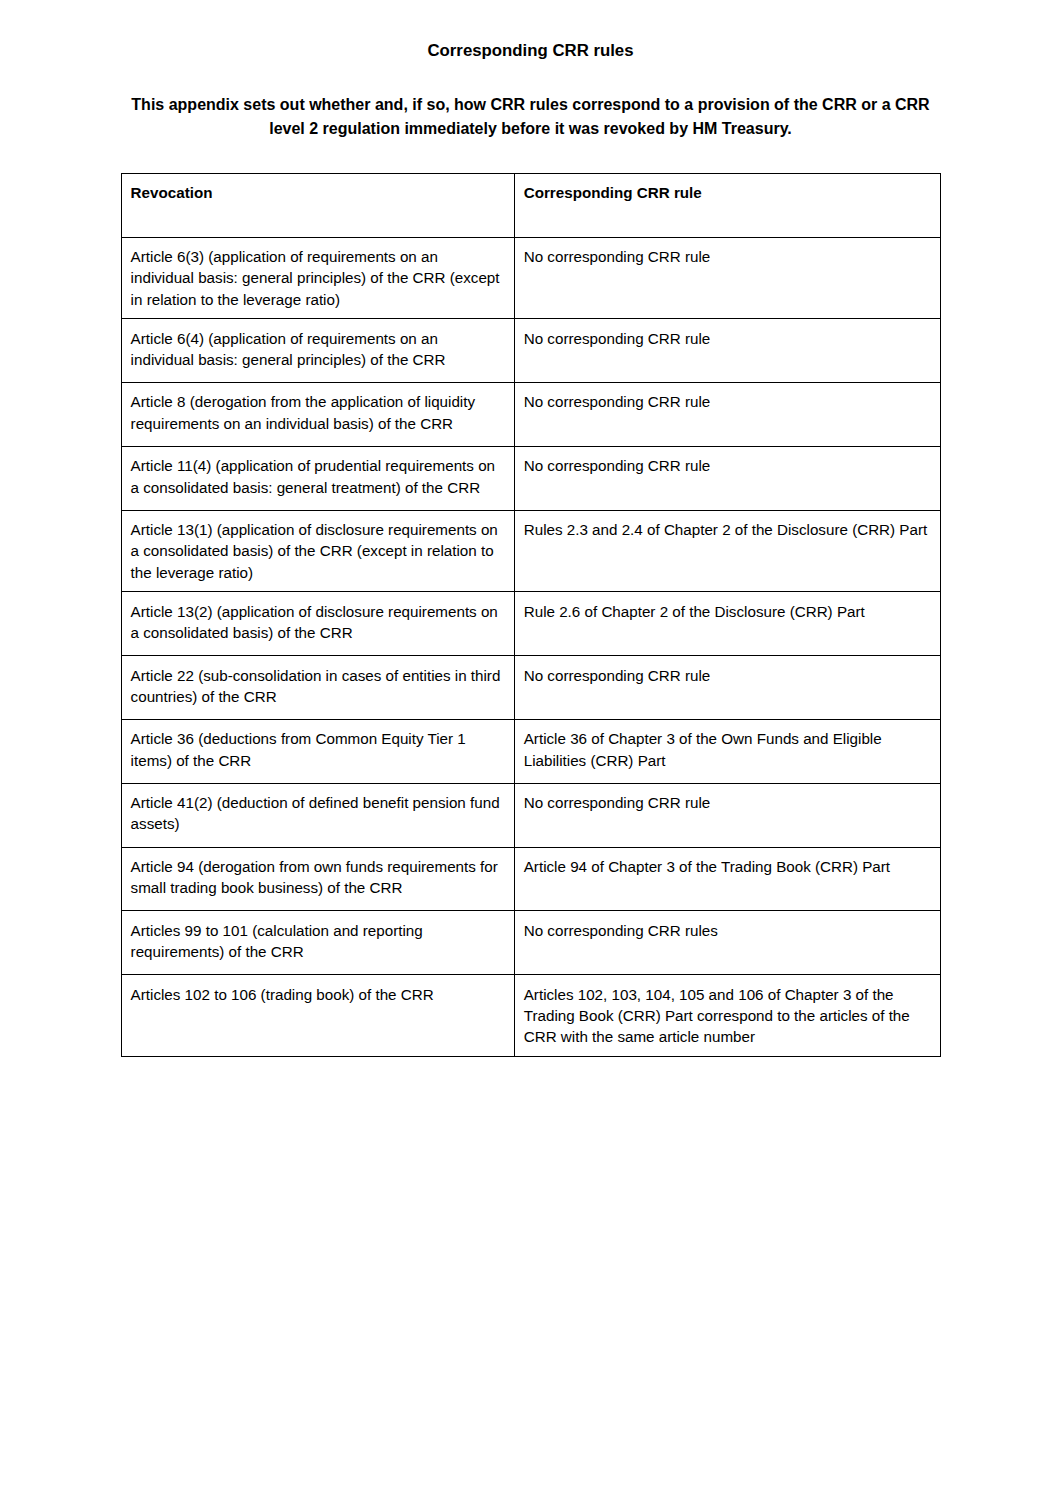Corresponding CRR rules
This appendix sets out whether and, if so, how CRR rules correspond to a provision of the CRR or a CRR level 2 regulation immediately before it was revoked by HM Treasury.
| Revocation | Corresponding CRR rule |
| --- | --- |
| Article 6(3) (application of requirements on an individual basis: general principles) of the CRR (except in relation to the leverage ratio) | No corresponding CRR rule |
| Article 6(4) (application of requirements on an individual basis: general principles) of the CRR | No corresponding CRR rule |
| Article 8 (derogation from the application of liquidity requirements on an individual basis) of the CRR | No corresponding CRR rule |
| Article 11(4) (application of prudential requirements on a consolidated basis: general treatment) of the CRR | No corresponding CRR rule |
| Article 13(1) (application of disclosure requirements on a consolidated basis) of the CRR (except in relation to the leverage ratio) | Rules 2.3 and 2.4 of Chapter 2 of the Disclosure (CRR) Part |
| Article 13(2) (application of disclosure requirements on a consolidated basis) of the CRR | Rule 2.6 of Chapter 2 of the Disclosure (CRR) Part |
| Article 22 (sub-consolidation in cases of entities in third countries) of the CRR | No corresponding CRR rule |
| Article 36 (deductions from Common Equity Tier 1 items) of the CRR | Article 36 of Chapter 3 of the Own Funds and Eligible Liabilities (CRR) Part |
| Article 41(2) (deduction of defined benefit pension fund assets) | No corresponding CRR rule |
| Article 94 (derogation from own funds requirements for small trading book business) of the CRR | Article 94 of Chapter 3 of the Trading Book (CRR) Part |
| Articles 99 to 101 (calculation and reporting requirements) of the CRR | No corresponding CRR rules |
| Articles 102 to 106 (trading book) of the CRR | Articles 102, 103, 104, 105 and 106 of Chapter 3 of the Trading Book (CRR) Part correspond to the articles of the CRR with the same article number |